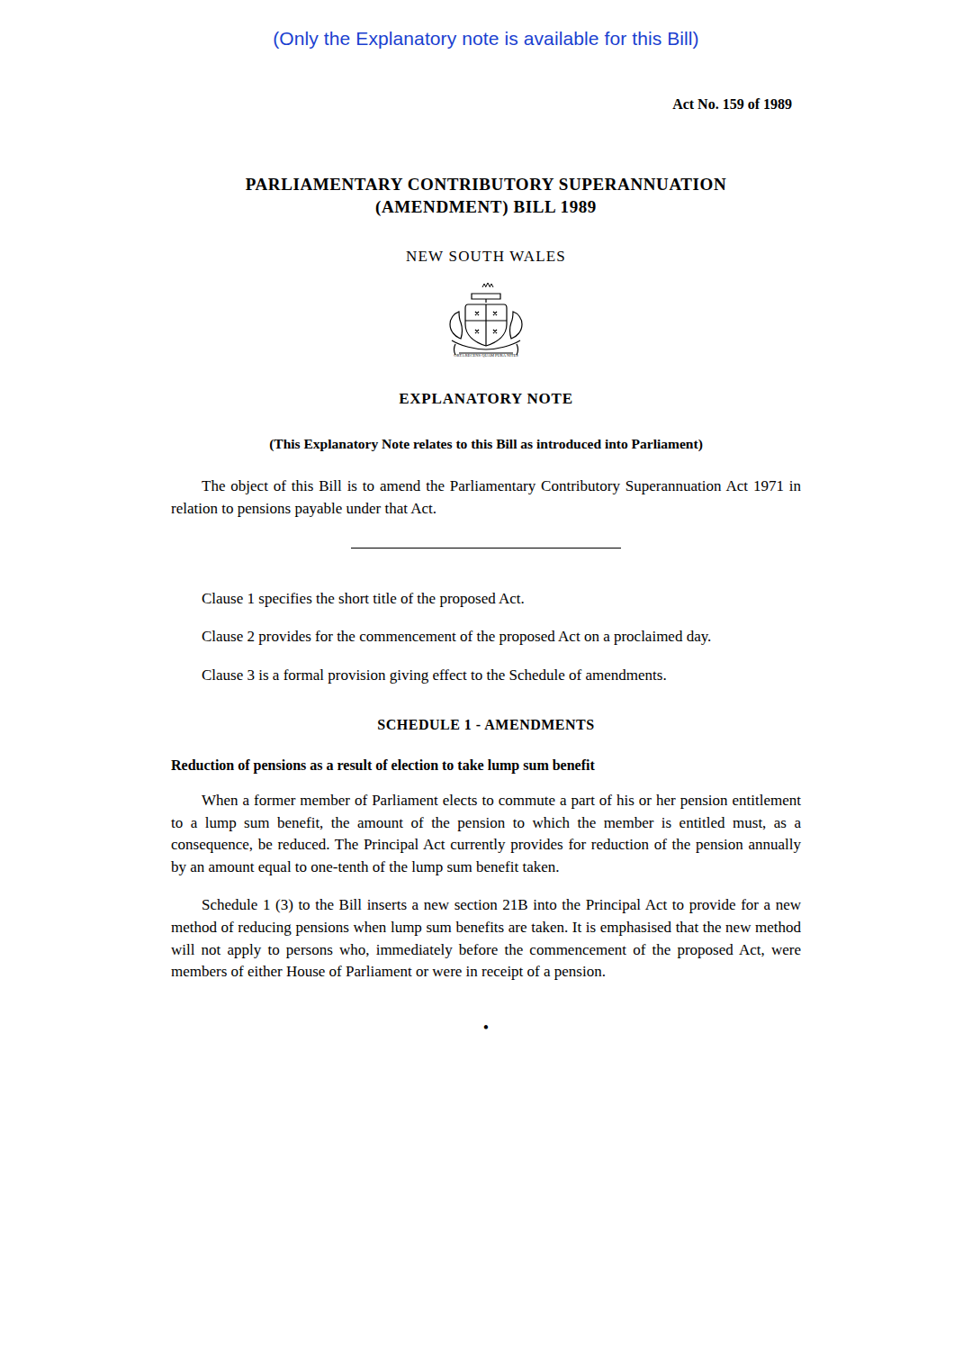(Only the Explanatory note is available for this Bill)
Act No. 159 of 1989
PARLIAMENTARY CONTRIBUTORY SUPERANNUATION
(AMENDMENT) BILL 1989
NEW SOUTH WALES
NSW Coat of Arms ORTA RECENS QUAM PURA NITES
EXPLANATORY NOTE
(This Explanatory Note relates to this Bill as introduced into Parliament)
The object of this Bill is to amend the Parliamentary Contributory Superannuation Act 1971 in relation to pensions payable under that Act.
Clause 1 specifies the short title of the proposed Act.
Clause 2 provides for the commencement of the proposed Act on a proclaimed day.
Clause 3 is a formal provision giving effect to the Schedule of amendments.
SCHEDULE 1 - AMENDMENTS
Reduction of pensions as a result of election to take lump sum benefit
When a former member of Parliament elects to commute a part of his or her pension entitlement to a lump sum benefit, the amount of the pension to which the member is entitled must, as a consequence, be reduced. The Principal Act currently provides for reduction of the pension annually by an amount equal to one-tenth of the lump sum benefit taken.
Schedule 1 (3) to the Bill inserts a new section 21B into the Principal Act to provide for a new method of reducing pensions when lump sum benefits are taken. It is emphasised that the new method will not apply to persons who, immediately before the commencement of the proposed Act, were members of either House of Parliament or were in receipt of a pension.
•